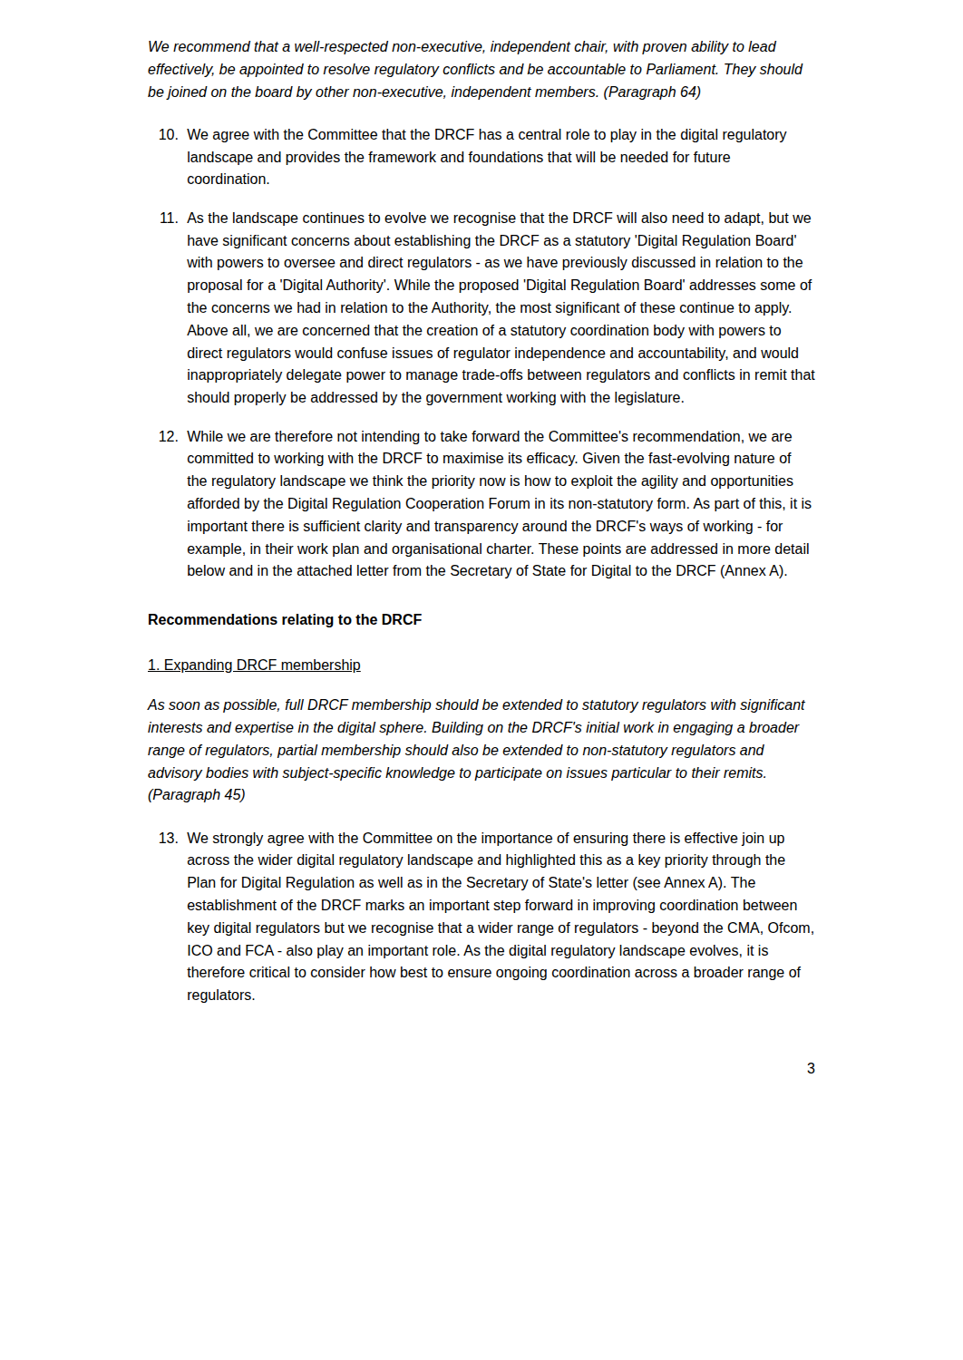We recommend that a well-respected non-executive, independent chair, with proven ability to lead effectively, be appointed to resolve regulatory conflicts and be accountable to Parliament. They should be joined on the board by other non-executive, independent members. (Paragraph 64)
We agree with the Committee that the DRCF has a central role to play in the digital regulatory landscape and provides the framework and foundations that will be needed for future coordination.
As the landscape continues to evolve we recognise that the DRCF will also need to adapt, but we have significant concerns about establishing the DRCF as a statutory 'Digital Regulation Board' with powers to oversee and direct regulators - as we have previously discussed in relation to the proposal for a 'Digital Authority'. While the proposed 'Digital Regulation Board' addresses some of the concerns we had in relation to the Authority, the most significant of these continue to apply. Above all, we are concerned that the creation of a statutory coordination body with powers to direct regulators would confuse issues of regulator independence and accountability, and would inappropriately delegate power to manage trade-offs between regulators and conflicts in remit that should properly be addressed by the government working with the legislature.
While we are therefore not intending to take forward the Committee's recommendation, we are committed to working with the DRCF to maximise its efficacy. Given the fast-evolving nature of the regulatory landscape we think the priority now is how to exploit the agility and opportunities afforded by the Digital Regulation Cooperation Forum in its non-statutory form. As part of this, it is important there is sufficient clarity and transparency around the DRCF's ways of working - for example, in their work plan and organisational charter. These points are addressed in more detail below and in the attached letter from the Secretary of State for Digital to the DRCF (Annex A).
Recommendations relating to the DRCF
1. Expanding DRCF membership
As soon as possible, full DRCF membership should be extended to statutory regulators with significant interests and expertise in the digital sphere. Building on the DRCF's initial work in engaging a broader range of regulators, partial membership should also be extended to non-statutory regulators and advisory bodies with subject-specific knowledge to participate on issues particular to their remits. (Paragraph 45)
We strongly agree with the Committee on the importance of ensuring there is effective join up across the wider digital regulatory landscape and highlighted this as a key priority through the Plan for Digital Regulation as well as in the Secretary of State's letter (see Annex A). The establishment of the DRCF marks an important step forward in improving coordination between key digital regulators but we recognise that a wider range of regulators - beyond the CMA, Ofcom, ICO and FCA - also play an important role. As the digital regulatory landscape evolves, it is therefore critical to consider how best to ensure ongoing coordination across a broader range of regulators.
3